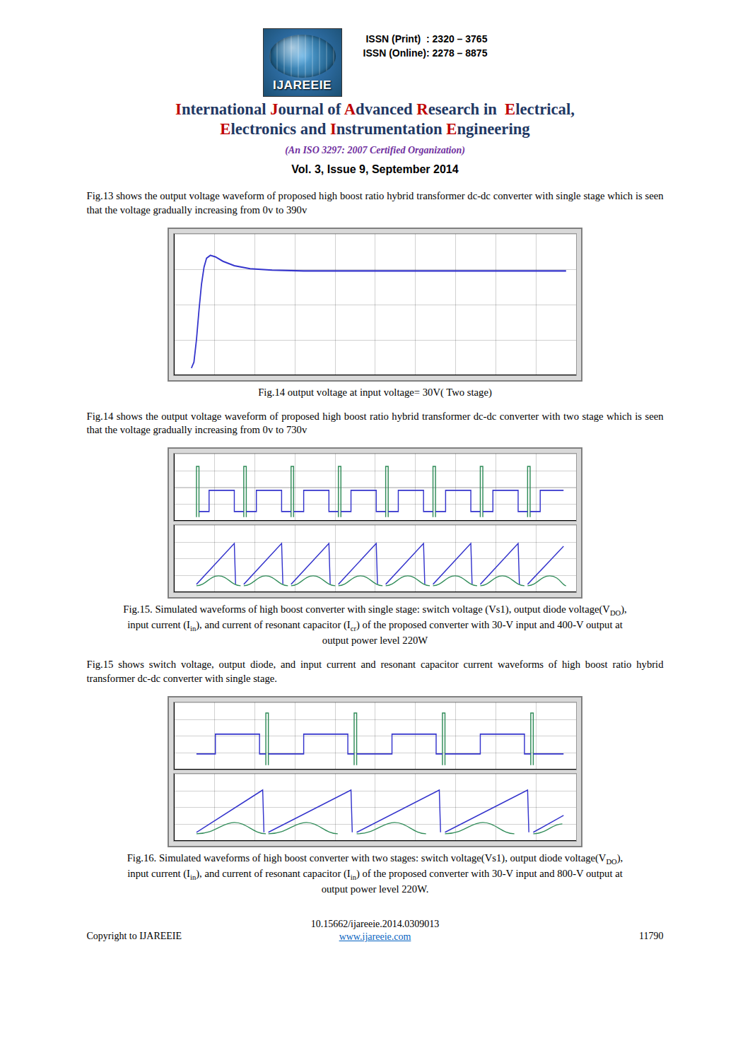ISSN (Print) : 2320 – 3765
ISSN (Online): 2278 – 8875
International Journal of Advanced Research in Electrical,
Electronics and Instrumentation Engineering
(An ISO 3297: 2007 Certified Organization)
Vol. 3, Issue 9, September 2014
Fig.13 shows the output voltage waveform of proposed high boost ratio hybrid transformer dc-dc converter with single stage which is seen that the voltage gradually increasing from 0v to 390v
Fig.14 output voltage at input voltage= 30V( Two stage)
Fig.14 shows the output voltage waveform of proposed high boost ratio hybrid transformer dc-dc converter with two stage which is seen that the voltage gradually increasing from 0v to 730v
Fig.15. Simulated waveforms of high boost converter with single stage: switch voltage (Vs1), output diode voltage(VDO), input current (Iin), and current of resonant capacitor (Icr) of the proposed converter with 30-V input and 400-V output at output power level 220W
Fig.15 shows switch voltage, output diode, and input current and resonant capacitor current waveforms of high boost ratio hybrid transformer dc-dc converter with single stage.
Fig.16. Simulated waveforms of high boost converter with two stages: switch voltage(Vs1), output diode voltage(VDO), input current (Iin), and current of resonant capacitor (Iin) of the proposed converter with 30-V input and 800-V output at output power level 220W.
10.15662/ijareeie.2014.0309013
www.ijareeie.com
Copyright to IJAREEIE
11790